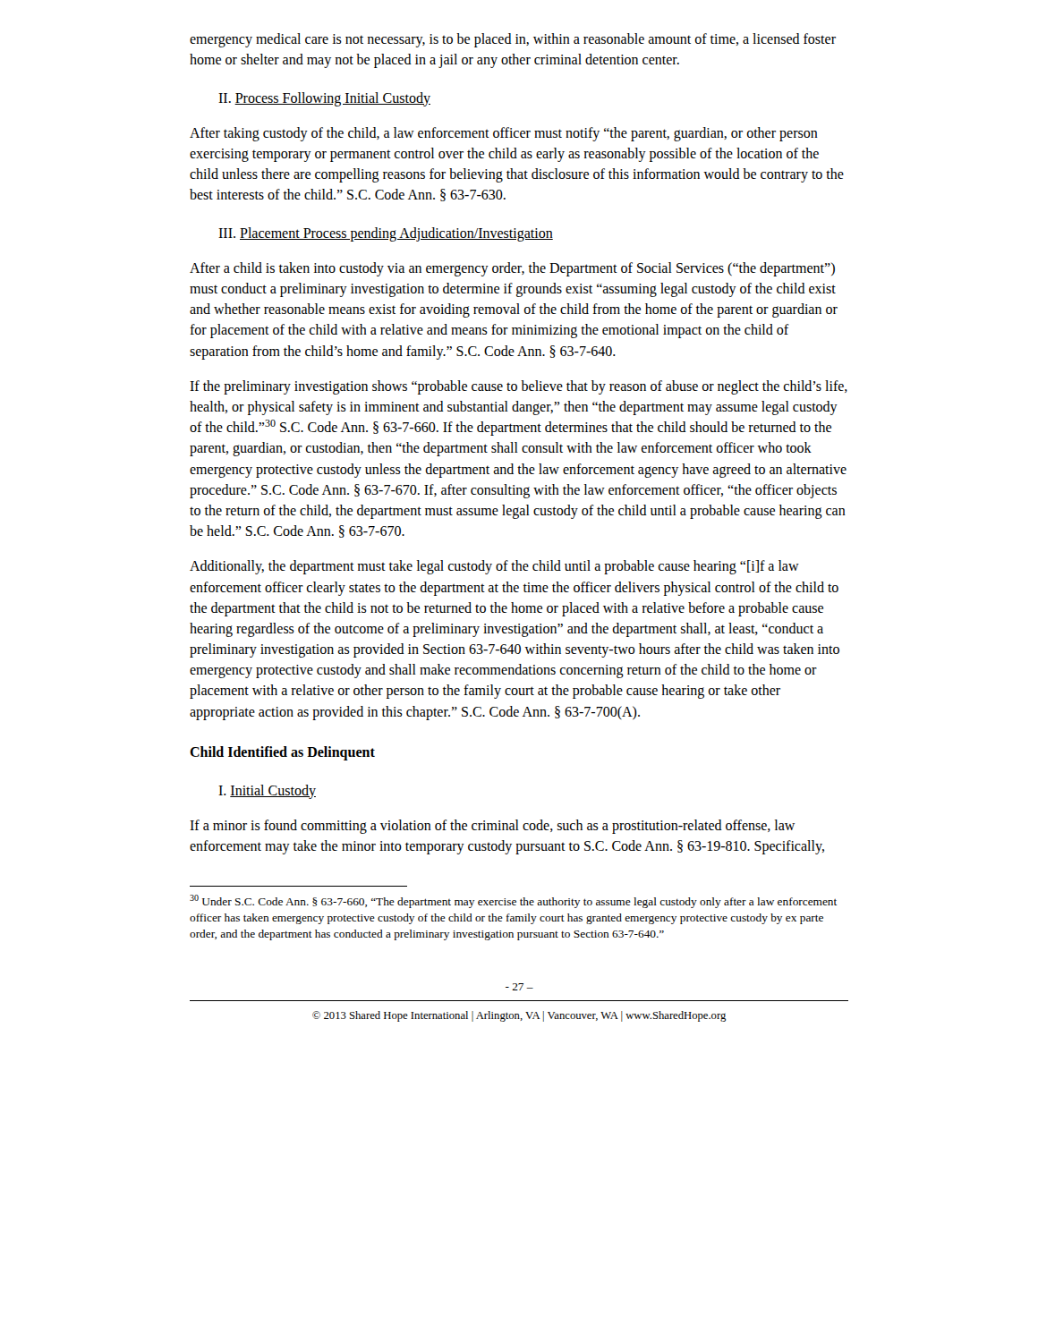emergency medical care is not necessary, is to be placed in, within a reasonable amount of time, a licensed foster home or shelter and may not be placed in a jail or any other criminal detention center.
II. Process Following Initial Custody
After taking custody of the child, a law enforcement officer must notify “the parent, guardian, or other person exercising temporary or permanent control over the child as early as reasonably possible of the location of the child unless there are compelling reasons for believing that disclosure of this information would be contrary to the best interests of the child.” S.C. Code Ann. § 63-7-630.
III. Placement Process pending Adjudication/Investigation
After a child is taken into custody via an emergency order, the Department of Social Services (“the department”) must conduct a preliminary investigation to determine if grounds exist “assuming legal custody of the child exist and whether reasonable means exist for avoiding removal of the child from the home of the parent or guardian or for placement of the child with a relative and means for minimizing the emotional impact on the child of separation from the child’s home and family.” S.C. Code Ann. § 63-7-640.
If the preliminary investigation shows “probable cause to believe that by reason of abuse or neglect the child’s life, health, or physical safety is in imminent and substantial danger,” then “the department may assume legal custody of the child.”30 S.C. Code Ann. § 63-7-660. If the department determines that the child should be returned to the parent, guardian, or custodian, then “the department shall consult with the law enforcement officer who took emergency protective custody unless the department and the law enforcement agency have agreed to an alternative procedure.” S.C. Code Ann. § 63-7-670. If, after consulting with the law enforcement officer, “the officer objects to the return of the child, the department must assume legal custody of the child until a probable cause hearing can be held.” S.C. Code Ann. § 63-7-670.
Additionally, the department must take legal custody of the child until a probable cause hearing “[i]f a law enforcement officer clearly states to the department at the time the officer delivers physical control of the child to the department that the child is not to be returned to the home or placed with a relative before a probable cause hearing regardless of the outcome of a preliminary investigation” and the department shall, at least, “conduct a preliminary investigation as provided in Section 63-7-640 within seventy-two hours after the child was taken into emergency protective custody and shall make recommendations concerning return of the child to the home or placement with a relative or other person to the family court at the probable cause hearing or take other appropriate action as provided in this chapter.” S.C. Code Ann. § 63-7-700(A).
Child Identified as Delinquent
I. Initial Custody
If a minor is found committing a violation of the criminal code, such as a prostitution-related offense, law enforcement may take the minor into temporary custody pursuant to S.C. Code Ann. § 63-19-810. Specifically,
30 Under S.C. Code Ann. § 63-7-660, “The department may exercise the authority to assume legal custody only after a law enforcement officer has taken emergency protective custody of the child or the family court has granted emergency protective custody by ex parte order, and the department has conducted a preliminary investigation pursuant to Section 63-7-640.”
- 27 –
© 2013 Shared Hope International | Arlington, VA | Vancouver, WA | www.SharedHope.org